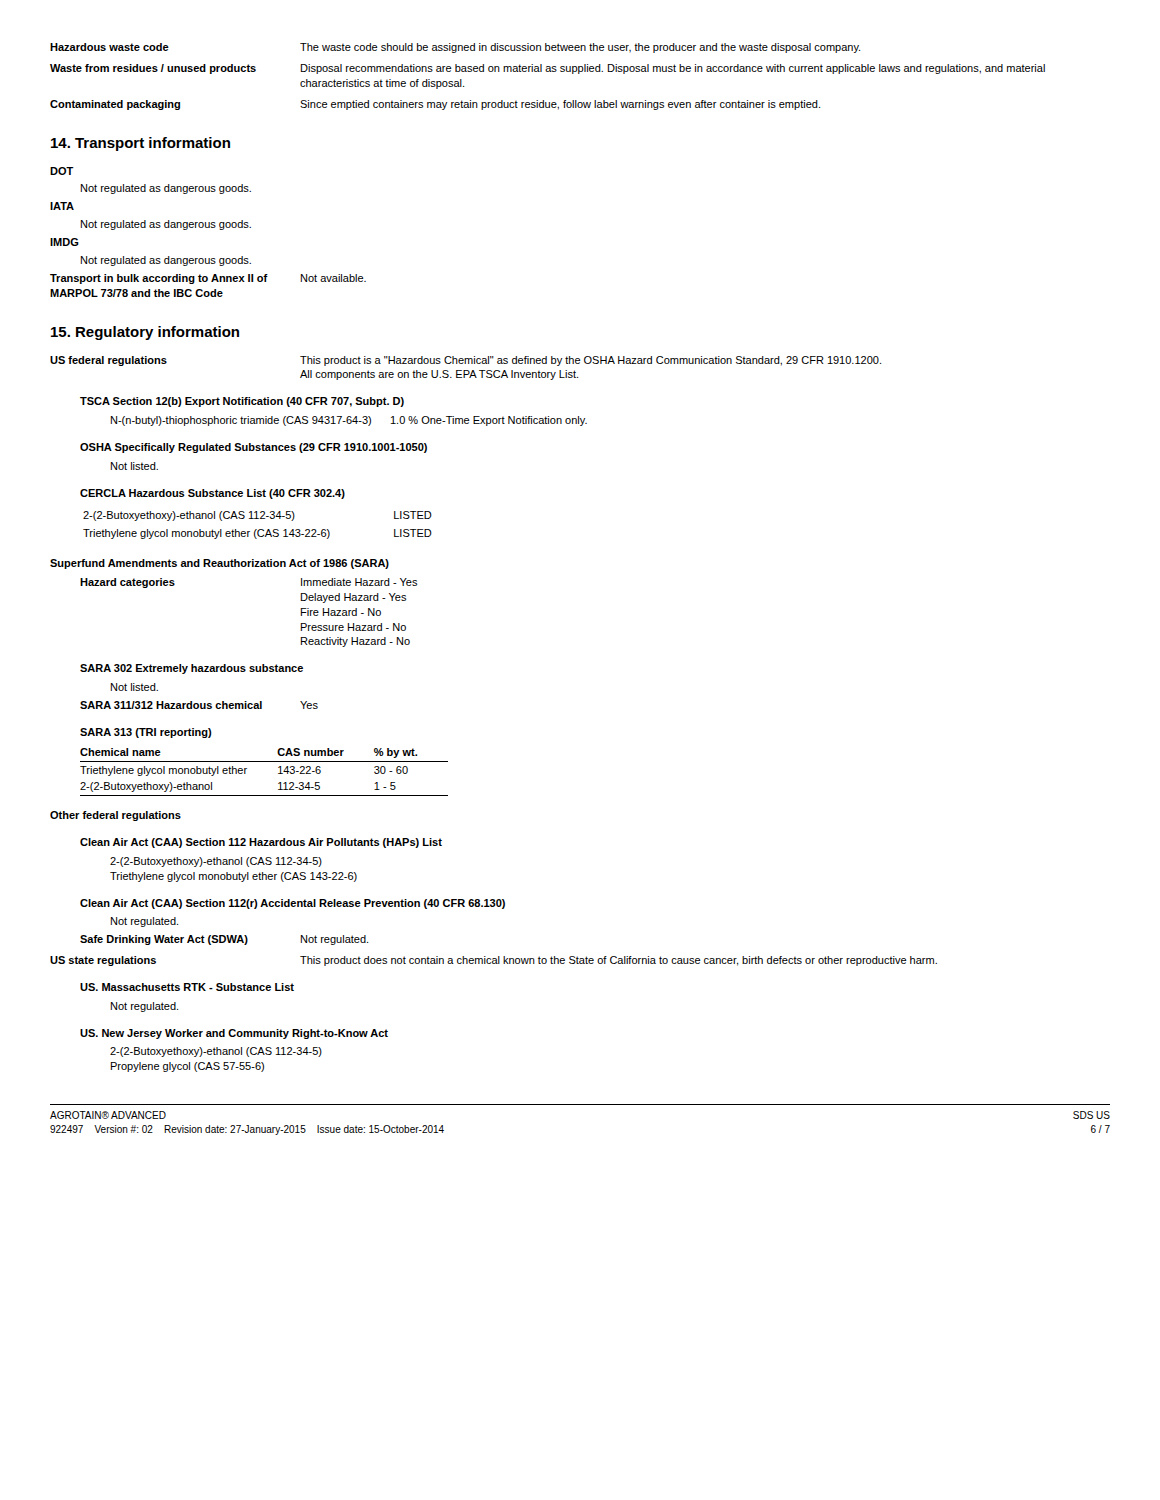Hazardous waste code
The waste code should be assigned in discussion between the user, the producer and the waste disposal company.
Waste from residues / unused products
Disposal recommendations are based on material as supplied. Disposal must be in accordance with current applicable laws and regulations, and material characteristics at time of disposal.
Contaminated packaging
Since emptied containers may retain product residue, follow label warnings even after container is emptied.
14. Transport information
DOT
Not regulated as dangerous goods.
IATA
Not regulated as dangerous goods.
IMDG
Not regulated as dangerous goods.
Transport in bulk according to Annex II of MARPOL 73/78 and the IBC Code
Not available.
15. Regulatory information
US federal regulations
This product is a "Hazardous Chemical" as defined by the OSHA Hazard Communication Standard, 29 CFR 1910.1200.
All components are on the U.S. EPA TSCA Inventory List.
TSCA Section 12(b) Export Notification (40 CFR 707, Subpt. D)
N-(n-butyl)-thiophosphoric triamide (CAS 94317-64-3) 1.0 % One-Time Export Notification only.
OSHA Specifically Regulated Substances (29 CFR 1910.1001-1050)
Not listed.
CERCLA Hazardous Substance List (40 CFR 302.4)
| 2-(2-Butoxyethoxy)-ethanol (CAS 112-34-5) | LISTED |
| Triethylene glycol monobutyl ether (CAS 143-22-6) | LISTED |
Superfund Amendments and Reauthorization Act of 1986 (SARA)
Hazard categories
Immediate Hazard - Yes
Delayed Hazard - Yes
Fire Hazard - No
Pressure Hazard - No
Reactivity Hazard - No
SARA 302 Extremely hazardous substance
Not listed.
SARA 311/312 Hazardous chemical
Yes
SARA 313 (TRI reporting)
| Chemical name | CAS number | % by wt. |
| --- | --- | --- |
| Triethylene glycol monobutyl ether | 143-22-6 | 30 - 60 |
| 2-(2-Butoxyethoxy)-ethanol | 112-34-5 | 1 - 5 |
Other federal regulations
Clean Air Act (CAA) Section 112 Hazardous Air Pollutants (HAPs) List
2-(2-Butoxyethoxy)-ethanol (CAS 112-34-5)
Triethylene glycol monobutyl ether (CAS 143-22-6)
Clean Air Act (CAA) Section 112(r) Accidental Release Prevention (40 CFR 68.130)
Not regulated.
Safe Drinking Water Act (SDWA)
Not regulated.
US state regulations
This product does not contain a chemical known to the State of California to cause cancer, birth defects or other reproductive harm.
US. Massachusetts RTK - Substance List
Not regulated.
US. New Jersey Worker and Community Right-to-Know Act
2-(2-Butoxyethoxy)-ethanol (CAS 112-34-5)
Propylene glycol (CAS 57-55-6)
AGROTAIN® ADVANCED
SDS US
922497 Version #: 02 Revision date: 27-January-2015 Issue date: 15-October-2014
6 / 7